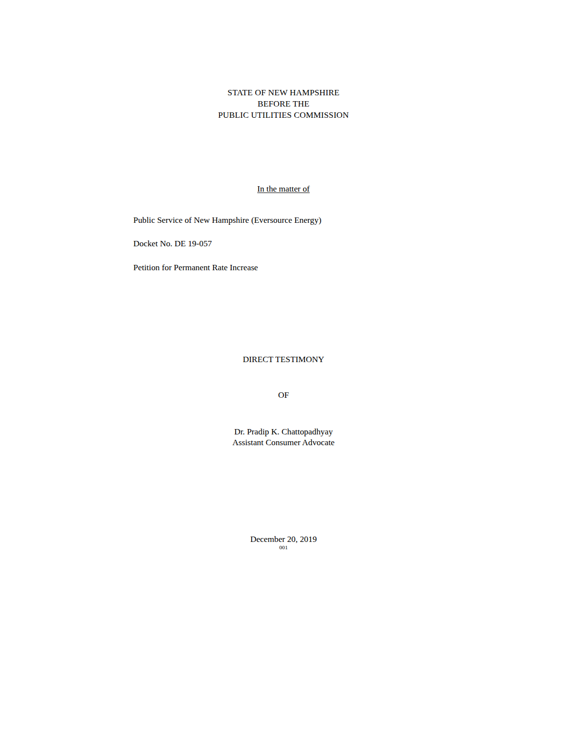STATE OF NEW HAMPSHIRE
BEFORE THE
PUBLIC UTILITIES COMMISSION
In the matter of
Public Service of New Hampshire (Eversource Energy)
Docket No. DE 19-057
Petition for Permanent Rate Increase
DIRECT TESTIMONY
OF
Dr. Pradip K. Chattopadhyay
Assistant Consumer Advocate
December 20, 2019
001